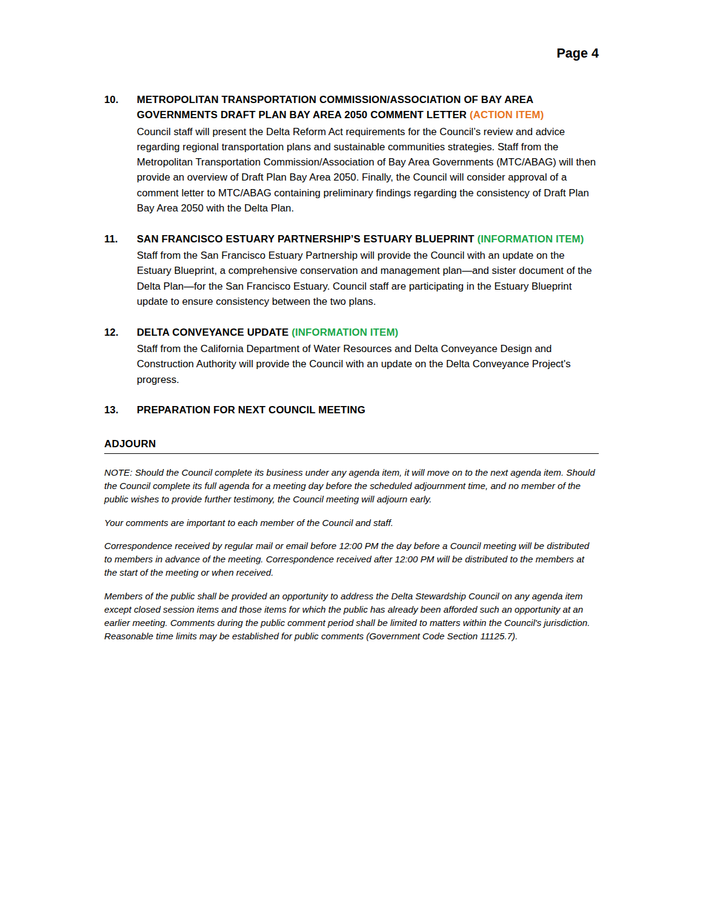Page 4
10.
METROPOLITAN TRANSPORTATION COMMISSION/ASSOCIATION OF BAY AREA GOVERNMENTS DRAFT PLAN BAY AREA 2050 COMMENT LETTER (ACTION ITEM)
Council staff will present the Delta Reform Act requirements for the Council’s review and advice regarding regional transportation plans and sustainable communities strategies. Staff from the Metropolitan Transportation Commission/Association of Bay Area Governments (MTC/ABAG) will then provide an overview of Draft Plan Bay Area 2050. Finally, the Council will consider approval of a comment letter to MTC/ABAG containing preliminary findings regarding the consistency of Draft Plan Bay Area 2050 with the Delta Plan.
11.
SAN FRANCISCO ESTUARY PARTNERSHIP’S ESTUARY BLUEPRINT (INFORMATION ITEM)
Staff from the San Francisco Estuary Partnership will provide the Council with an update on the Estuary Blueprint, a comprehensive conservation and management plan—and sister document of the Delta Plan—for the San Francisco Estuary. Council staff are participating in the Estuary Blueprint update to ensure consistency between the two plans.
12.
DELTA CONVEYANCE UPDATE (INFORMATION ITEM)
Staff from the California Department of Water Resources and Delta Conveyance Design and Construction Authority will provide the Council with an update on the Delta Conveyance Project's progress.
13.
PREPARATION FOR NEXT COUNCIL MEETING
ADJOURN
NOTE: Should the Council complete its business under any agenda item, it will move on to the next agenda item. Should the Council complete its full agenda for a meeting day before the scheduled adjournment time, and no member of the public wishes to provide further testimony, the Council meeting will adjourn early.
Your comments are important to each member of the Council and staff.
Correspondence received by regular mail or email before 12:00 PM the day before a Council meeting will be distributed to members in advance of the meeting. Correspondence received after 12:00 PM will be distributed to the members at the start of the meeting or when received.
Members of the public shall be provided an opportunity to address the Delta Stewardship Council on any agenda item except closed session items and those items for which the public has already been afforded such an opportunity at an earlier meeting. Comments during the public comment period shall be limited to matters within the Council's jurisdiction. Reasonable time limits may be established for public comments (Government Code Section 11125.7).